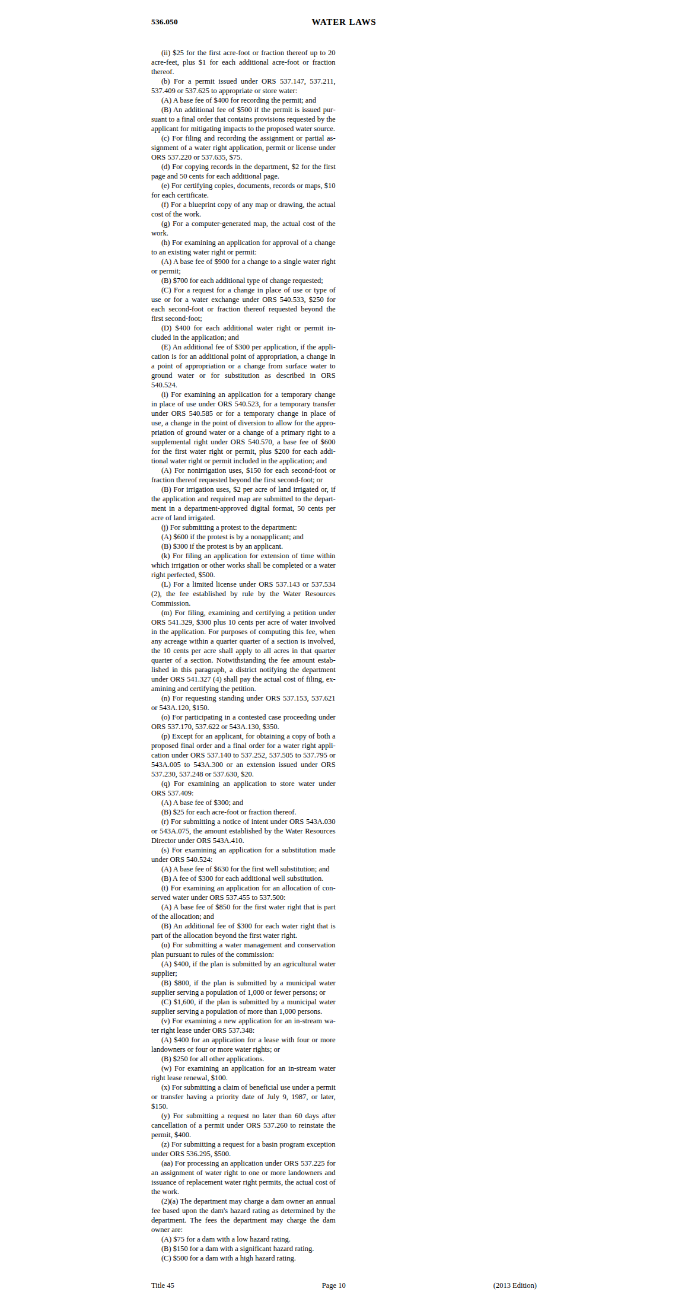536.050
WATER LAWS
(ii) $25 for the first acre-foot or fraction thereof up to 20 acre-feet, plus $1 for each additional acre-foot or fraction thereof.
(b) For a permit issued under ORS 537.147, 537.211, 537.409 or 537.625 to appropriate or store water:
(A) A base fee of $400 for recording the permit; and
(B) An additional fee of $500 if the permit is issued pursuant to a final order that contains provisions requested by the applicant for mitigating impacts to the proposed water source.
(c) For filing and recording the assignment or partial assignment of a water right application, permit or license under ORS 537.220 or 537.635, $75.
(d) For copying records in the department, $2 for the first page and 50 cents for each additional page.
(e) For certifying copies, documents, records or maps, $10 for each certificate.
(f) For a blueprint copy of any map or drawing, the actual cost of the work.
(g) For a computer-generated map, the actual cost of the work.
(h) For examining an application for approval of a change to an existing water right or permit:
(A) A base fee of $900 for a change to a single water right or permit;
(B) $700 for each additional type of change requested;
(C) For a request for a change in place of use or type of use or for a water exchange under ORS 540.533, $250 for each second-foot or fraction thereof requested beyond the first second-foot;
(D) $400 for each additional water right or permit included in the application; and
(E) An additional fee of $300 per application, if the application is for an additional point of appropriation, a change in a point of appropriation or a change from surface water to ground water or for substitution as described in ORS 540.524.
(i) For examining an application for a temporary change in place of use under ORS 540.523, for a temporary transfer under ORS 540.585 or for a temporary change in place of use, a change in the point of diversion to allow for the appropriation of ground water or a change of a primary right to a supplemental right under ORS 540.570, a base fee of $600 for the first water right or permit, plus $200 for each additional water right or permit included in the application; and
(A) For nonirrigation uses, $150 for each second-foot or fraction thereof requested beyond the first second-foot; or
(B) For irrigation uses, $2 per acre of land irrigated or, if the application and required map are submitted to the department in a department-approved digital format, 50 cents per acre of land irrigated.
(j) For submitting a protest to the department:
(A) $600 if the protest is by a nonapplicant; and
(B) $300 if the protest is by an applicant.
(k) For filing an application for extension of time within which irrigation or other works shall be completed or a water right perfected, $500.
(L) For a limited license under ORS 537.143 or 537.534 (2), the fee established by rule by the Water Resources Commission.
(m) For filing, examining and certifying a petition under ORS 541.329, $300 plus 10 cents per acre of water involved in the application. For purposes of computing this fee, when any acreage within a quarter quarter of a section is involved, the 10 cents per acre shall apply to all acres in that quarter quarter of a section. Notwithstanding the fee amount established in this paragraph, a district notifying the department under ORS 541.327 (4) shall pay the actual cost of filing, examining and certifying the petition.
(n) For requesting standing under ORS 537.153, 537.621 or 543A.120, $150.
(o) For participating in a contested case proceeding under ORS 537.170, 537.622 or 543A.130, $350.
(p) Except for an applicant, for obtaining a copy of both a proposed final order and a final order for a water right application under ORS 537.140 to 537.252, 537.505 to 537.795 or 543A.005 to 543A.300 or an extension issued under ORS 537.230, 537.248 or 537.630, $20.
(q) For examining an application to store water under ORS 537.409:
(A) A base fee of $300; and
(B) $25 for each acre-foot or fraction thereof.
(r) For submitting a notice of intent under ORS 543A.030 or 543A.075, the amount established by the Water Resources Director under ORS 543A.410.
(s) For examining an application for a substitution made under ORS 540.524:
(A) A base fee of $630 for the first well substitution; and
(B) A fee of $300 for each additional well substitution.
(t) For examining an application for an allocation of conserved water under ORS 537.455 to 537.500:
(A) A base fee of $850 for the first water right that is part of the allocation; and
(B) An additional fee of $300 for each water right that is part of the allocation beyond the first water right.
(u) For submitting a water management and conservation plan pursuant to rules of the commission:
(A) $400, if the plan is submitted by an agricultural water supplier;
(B) $800, if the plan is submitted by a municipal water supplier serving a population of 1,000 or fewer persons; or
(C) $1,600, if the plan is submitted by a municipal water supplier serving a population of more than 1,000 persons.
(v) For examining a new application for an in-stream water right lease under ORS 537.348:
(A) $400 for an application for a lease with four or more landowners or four or more water rights; or
(B) $250 for all other applications.
(w) For examining an application for an in-stream water right lease renewal, $100.
(x) For submitting a claim of beneficial use under a permit or transfer having a priority date of July 9, 1987, or later, $150.
(y) For submitting a request no later than 60 days after cancellation of a permit under ORS 537.260 to reinstate the permit, $400.
(z) For submitting a request for a basin program exception under ORS 536.295, $500.
(aa) For processing an application under ORS 537.225 for an assignment of water right to one or more landowners and issuance of replacement water right permits, the actual cost of the work.
(2)(a) The department may charge a dam owner an annual fee based upon the dam's hazard rating as determined by the department. The fees the department may charge the dam owner are:
(A) $75 for a dam with a low hazard rating.
(B) $150 for a dam with a significant hazard rating.
(C) $500 for a dam with a high hazard rating.
Title 45
Page 10
(2013 Edition)